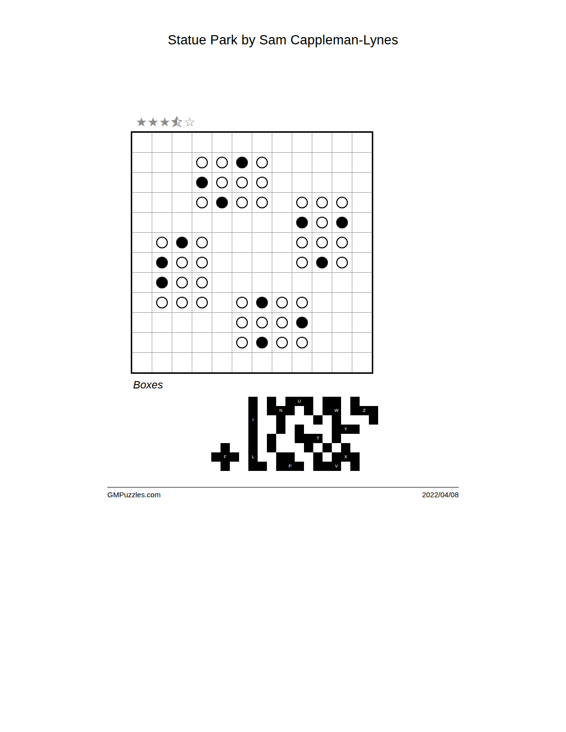Statue Park by Sam Cappleman-Lynes
★★★⯪☆
Boxes
| | | | | | | | | | U | | | | | | | | |
| | | | | | | | N | | | | | | W | | | Z | |
| | | | | I | | | | | | | | | | | | | |
| | | | | | | | | | | | | | | Y | | | |
| | | | | | | | | | | | T | | | | | | |
| | F | | | L | | | | | | | | | | X | | | |
| | | | | | | | | P | | | | | V | | | | |
GMPuzzles.com 2022/04/08